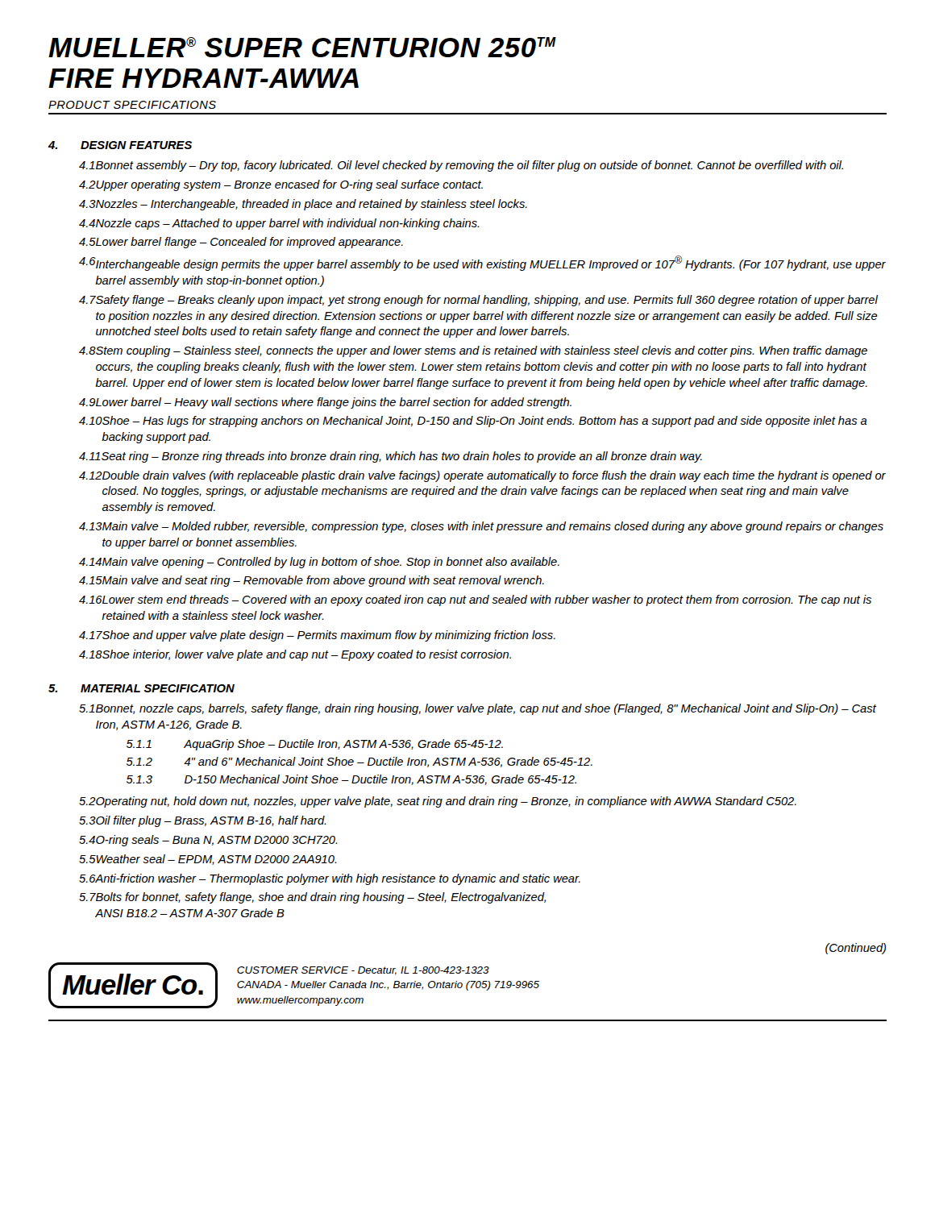MUELLER® SUPER CENTURION 250TM
FIRE HYDRANT-AWWA
PRODUCT SPECIFICATIONS
4. DESIGN FEATURES
4.1 Bonnet assembly – Dry top, facory lubricated. Oil level checked by removing the oil filter plug on outside of bonnet. Cannot be overfilled with oil.
4.2 Upper operating system – Bronze encased for O-ring seal surface contact.
4.3 Nozzles – Interchangeable, threaded in place and retained by stainless steel locks.
4.4 Nozzle caps – Attached to upper barrel with individual non-kinking chains.
4.5 Lower barrel flange – Concealed for improved appearance.
4.6 Interchangeable design permits the upper barrel assembly to be used with existing MUELLER Improved or 107® Hydrants. (For 107 hydrant, use upper barrel assembly with stop-in-bonnet option.)
4.7 Safety flange – Breaks cleanly upon impact, yet strong enough for normal handling, shipping, and use. Permits full 360 degree rotation of upper barrel to position nozzles in any desired direction. Extension sections or upper barrel with different nozzle size or arrangement can easily be added. Full size unnotched steel bolts used to retain safety flange and connect the upper and lower barrels.
4.8 Stem coupling – Stainless steel, connects the upper and lower stems and is retained with stainless steel clevis and cotter pins. When traffic damage occurs, the coupling breaks cleanly, flush with the lower stem. Lower stem retains bottom clevis and cotter pin with no loose parts to fall into hydrant barrel. Upper end of lower stem is located below lower barrel flange surface to prevent it from being held open by vehicle wheel after traffic damage.
4.9 Lower barrel – Heavy wall sections where flange joins the barrel section for added strength.
4.10 Shoe – Has lugs for strapping anchors on Mechanical Joint, D-150 and Slip-On Joint ends. Bottom has a support pad and side opposite inlet has a backing support pad.
4.11 Seat ring – Bronze ring threads into bronze drain ring, which has two drain holes to provide an all bronze drain way.
4.12 Double drain valves (with replaceable plastic drain valve facings) operate automatically to force flush the drain way each time the hydrant is opened or closed. No toggles, springs, or adjustable mechanisms are required and the drain valve facings can be replaced when seat ring and main valve assembly is removed.
4.13 Main valve – Molded rubber, reversible, compression type, closes with inlet pressure and remains closed during any above ground repairs or changes to upper barrel or bonnet assemblies.
4.14 Main valve opening – Controlled by lug in bottom of shoe. Stop in bonnet also available.
4.15 Main valve and seat ring – Removable from above ground with seat removal wrench.
4.16 Lower stem end threads – Covered with an epoxy coated iron cap nut and sealed with rubber washer to protect them from corrosion. The cap nut is retained with a stainless steel lock washer.
4.17 Shoe and upper valve plate design – Permits maximum flow by minimizing friction loss.
4.18 Shoe interior, lower valve plate and cap nut – Epoxy coated to resist corrosion.
5. MATERIAL SPECIFICATION
5.1 Bonnet, nozzle caps, barrels, safety flange, drain ring housing, lower valve plate, cap nut and shoe (Flanged, 8" Mechanical Joint and Slip-On) – Cast Iron, ASTM A-126, Grade B.
5.1.1 AquaGrip Shoe – Ductile Iron, ASTM A-536, Grade 65-45-12.
5.1.24" and 6" Mechanical Joint Shoe – Ductile Iron, ASTM A-536, Grade 65-45-12.
5.1.3 D-150 Mechanical Joint Shoe – Ductile Iron, ASTM A-536, Grade 65-45-12.
5.2 Operating nut, hold down nut, nozzles, upper valve plate, seat ring and drain ring – Bronze, in compliance with AWWA Standard C502.
5.3 Oil filter plug – Brass, ASTM B-16, half hard.
5.4 O-ring seals – Buna N, ASTM D2000 3CH720.
5.5 Weather seal – EPDM, ASTM D2000 2AA910.
5.6 Anti-friction washer – Thermoplastic polymer with high resistance to dynamic and static wear.
5.7 Bolts for bonnet, safety flange, shoe and drain ring housing – Steel, Electrogalvanized,
ANSI B18.2 – ASTM A-307 Grade B
(Continued)
Mueller Co.
CUSTOMER SERVICE - Decatur, IL 1-800-423-1323
CANADA - Mueller Canada Inc., Barrie, Ontario (705) 719-9965
www.muellercompany.com